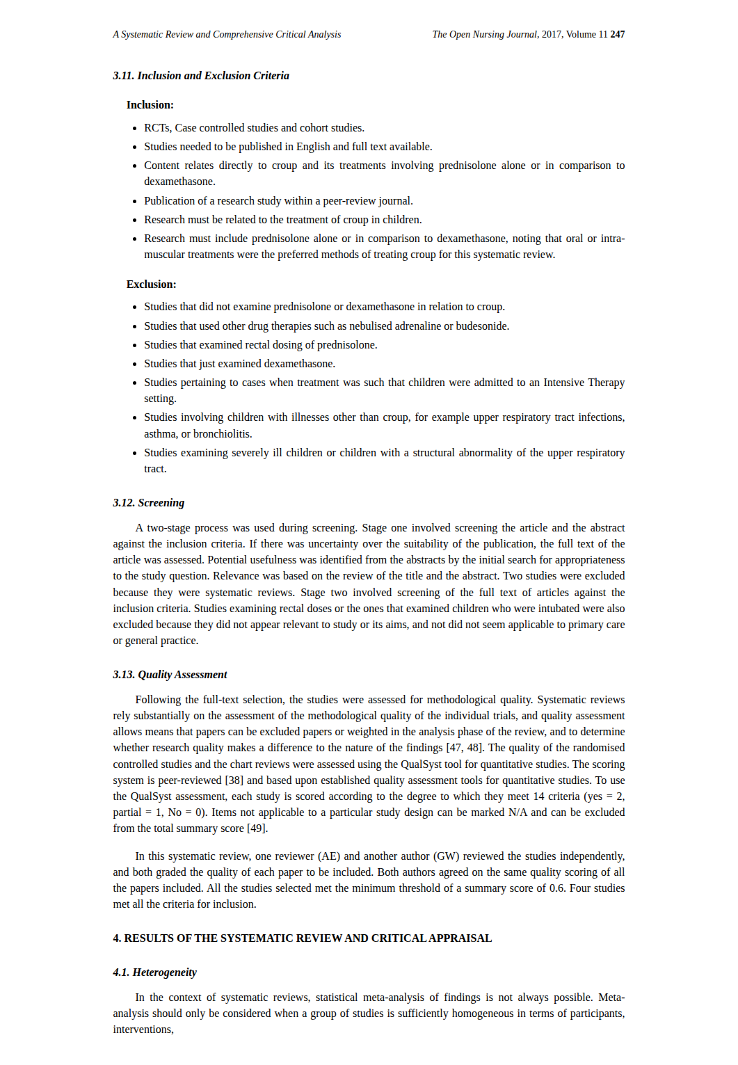A Systematic Review and Comprehensive Critical Analysis The Open Nursing Journal, 2017, Volume 11 247
3.11. Inclusion and Exclusion Criteria
Inclusion:
RCTs, Case controlled studies and cohort studies.
Studies needed to be published in English and full text available.
Content relates directly to croup and its treatments involving prednisolone alone or in comparison to dexamethasone.
Publication of a research study within a peer-review journal.
Research must be related to the treatment of croup in children.
Research must include prednisolone alone or in comparison to dexamethasone, noting that oral or intra-muscular treatments were the preferred methods of treating croup for this systematic review.
Exclusion:
Studies that did not examine prednisolone or dexamethasone in relation to croup.
Studies that used other drug therapies such as nebulised adrenaline or budesonide.
Studies that examined rectal dosing of prednisolone.
Studies that just examined dexamethasone.
Studies pertaining to cases when treatment was such that children were admitted to an Intensive Therapy setting.
Studies involving children with illnesses other than croup, for example upper respiratory tract infections, asthma, or bronchiolitis.
Studies examining severely ill children or children with a structural abnormality of the upper respiratory tract.
3.12. Screening
A two-stage process was used during screening. Stage one involved screening the article and the abstract against the inclusion criteria. If there was uncertainty over the suitability of the publication, the full text of the article was assessed. Potential usefulness was identified from the abstracts by the initial search for appropriateness to the study question. Relevance was based on the review of the title and the abstract. Two studies were excluded because they were systematic reviews. Stage two involved screening of the full text of articles against the inclusion criteria. Studies examining rectal doses or the ones that examined children who were intubated were also excluded because they did not appear relevant to study or its aims, and not did not seem applicable to primary care or general practice.
3.13. Quality Assessment
Following the full-text selection, the studies were assessed for methodological quality. Systematic reviews rely substantially on the assessment of the methodological quality of the individual trials, and quality assessment allows means that papers can be excluded papers or weighted in the analysis phase of the review, and to determine whether research quality makes a difference to the nature of the findings [47, 48]. The quality of the randomised controlled studies and the chart reviews were assessed using the QualSyst tool for quantitative studies. The scoring system is peer-reviewed [38] and based upon established quality assessment tools for quantitative studies. To use the QualSyst assessment, each study is scored according to the degree to which they meet 14 criteria (yes = 2, partial = 1, No = 0). Items not applicable to a particular study design can be marked N/A and can be excluded from the total summary score [49].
In this systematic review, one reviewer (AE) and another author (GW) reviewed the studies independently, and both graded the quality of each paper to be included. Both authors agreed on the same quality scoring of all the papers included. All the studies selected met the minimum threshold of a summary score of 0.6. Four studies met all the criteria for inclusion.
4. RESULTS OF THE SYSTEMATIC REVIEW AND CRITICAL APPRAISAL
4.1. Heterogeneity
In the context of systematic reviews, statistical meta-analysis of findings is not always possible. Meta-analysis should only be considered when a group of studies is sufficiently homogeneous in terms of participants, interventions,